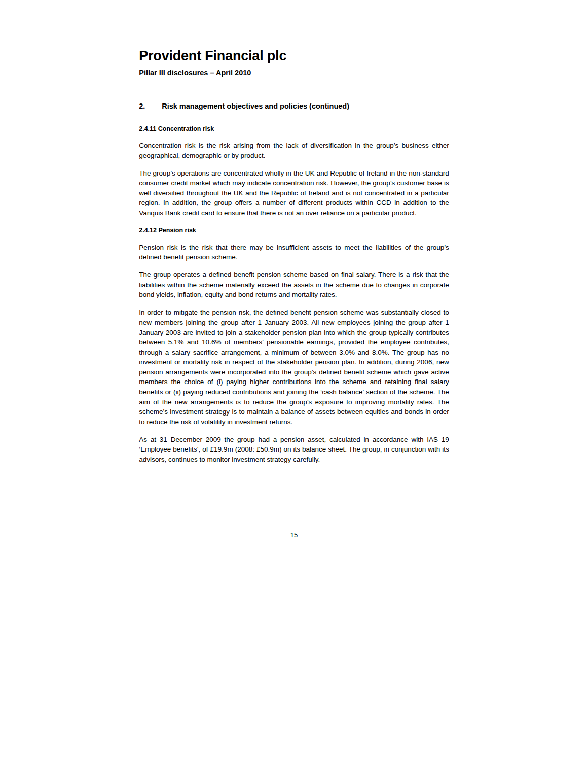Provident Financial plc
Pillar III disclosures – April 2010
2. Risk management objectives and policies (continued)
2.4.11 Concentration risk
Concentration risk is the risk arising from the lack of diversification in the group’s business either geographical, demographic or by product.
The group’s operations are concentrated wholly in the UK and Republic of Ireland in the non-standard consumer credit market which may indicate concentration risk. However, the group’s customer base is well diversified throughout the UK and the Republic of Ireland and is not concentrated in a particular region. In addition, the group offers a number of different products within CCD in addition to the Vanquis Bank credit card to ensure that there is not an over reliance on a particular product.
2.4.12 Pension risk
Pension risk is the risk that there may be insufficient assets to meet the liabilities of the group’s defined benefit pension scheme.
The group operates a defined benefit pension scheme based on final salary. There is a risk that the liabilities within the scheme materially exceed the assets in the scheme due to changes in corporate bond yields, inflation, equity and bond returns and mortality rates.
In order to mitigate the pension risk, the defined benefit pension scheme was substantially closed to new members joining the group after 1 January 2003. All new employees joining the group after 1 January 2003 are invited to join a stakeholder pension plan into which the group typically contributes between 5.1% and 10.6% of members’ pensionable earnings, provided the employee contributes, through a salary sacrifice arrangement, a minimum of between 3.0% and 8.0%. The group has no investment or mortality risk in respect of the stakeholder pension plan. In addition, during 2006, new pension arrangements were incorporated into the group’s defined benefit scheme which gave active members the choice of (i) paying higher contributions into the scheme and retaining final salary benefits or (ii) paying reduced contributions and joining the ‘cash balance’ section of the scheme. The aim of the new arrangements is to reduce the group’s exposure to improving mortality rates. The scheme’s investment strategy is to maintain a balance of assets between equities and bonds in order to reduce the risk of volatility in investment returns.
As at 31 December 2009 the group had a pension asset, calculated in accordance with IAS 19 ‘Employee benefits’, of £19.9m (2008: £50.9m) on its balance sheet. The group, in conjunction with its advisors, continues to monitor investment strategy carefully.
15